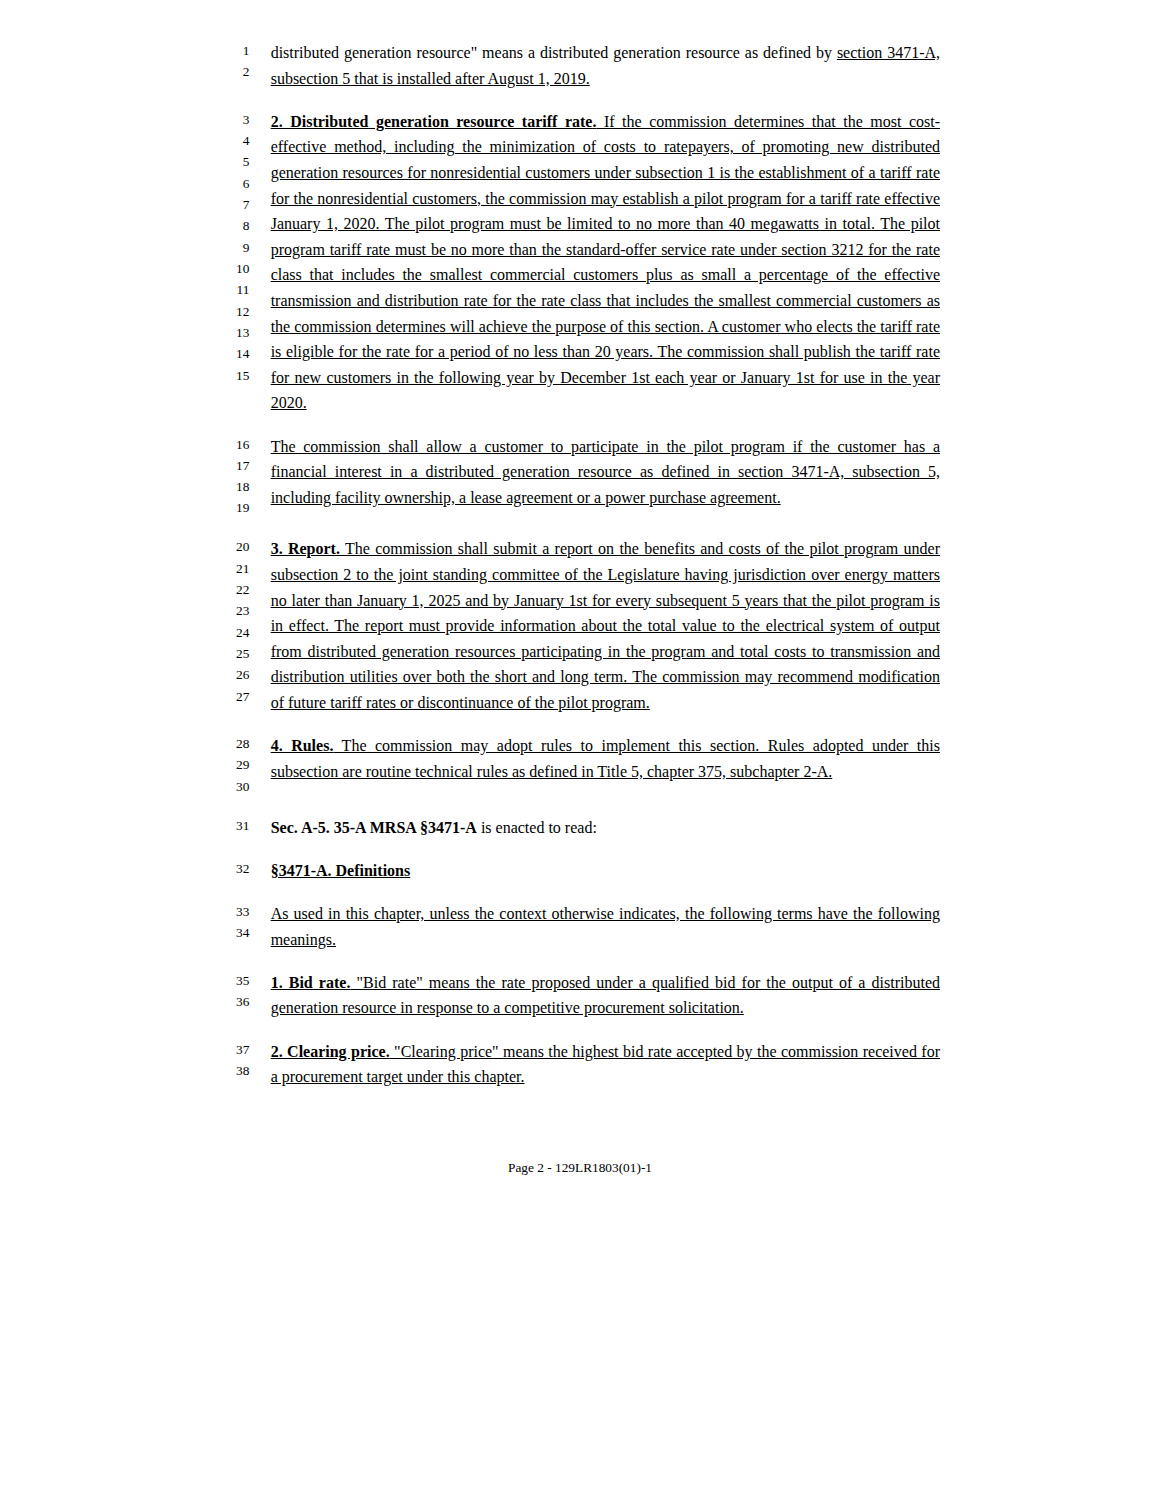1
2
distributed generation resource" means a distributed generation resource as defined by section 3471-A, subsection 5 that is installed after August 1, 2019.
3
4
5
6
7
8
9
10
11
12
13
14
15
2. Distributed generation resource tariff rate. If the commission determines that the most cost-effective method, including the minimization of costs to ratepayers, of promoting new distributed generation resources for nonresidential customers under subsection 1 is the establishment of a tariff rate for the nonresidential customers, the commission may establish a pilot program for a tariff rate effective January 1, 2020. The pilot program must be limited to no more than 40 megawatts in total. The pilot program tariff rate must be no more than the standard-offer service rate under section 3212 for the rate class that includes the smallest commercial customers plus as small a percentage of the effective transmission and distribution rate for the rate class that includes the smallest commercial customers as the commission determines will achieve the purpose of this section. A customer who elects the tariff rate is eligible for the rate for a period of no less than 20 years. The commission shall publish the tariff rate for new customers in the following year by December 1st each year or January 1st for use in the year 2020.
16
17
18
19
The commission shall allow a customer to participate in the pilot program if the customer has a financial interest in a distributed generation resource as defined in section 3471-A, subsection 5, including facility ownership, a lease agreement or a power purchase agreement.
20
21
22
23
24
25
26
27
3. Report. The commission shall submit a report on the benefits and costs of the pilot program under subsection 2 to the joint standing committee of the Legislature having jurisdiction over energy matters no later than January 1, 2025 and by January 1st for every subsequent 5 years that the pilot program is in effect. The report must provide information about the total value to the electrical system of output from distributed generation resources participating in the program and total costs to transmission and distribution utilities over both the short and long term. The commission may recommend modification of future tariff rates or discontinuance of the pilot program.
28
29
30
4. Rules. The commission may adopt rules to implement this section. Rules adopted under this subsection are routine technical rules as defined in Title 5, chapter 375, subchapter 2-A.
31
Sec. A-5. 35-A MRSA §3471-A is enacted to read:
32
§3471-A. Definitions
33
34
As used in this chapter, unless the context otherwise indicates, the following terms have the following meanings.
35
36
1. Bid rate. "Bid rate" means the rate proposed under a qualified bid for the output of a distributed generation resource in response to a competitive procurement solicitation.
37
38
2. Clearing price. "Clearing price" means the highest bid rate accepted by the commission received for a procurement target under this chapter.
Page 2 - 129LR1803(01)-1